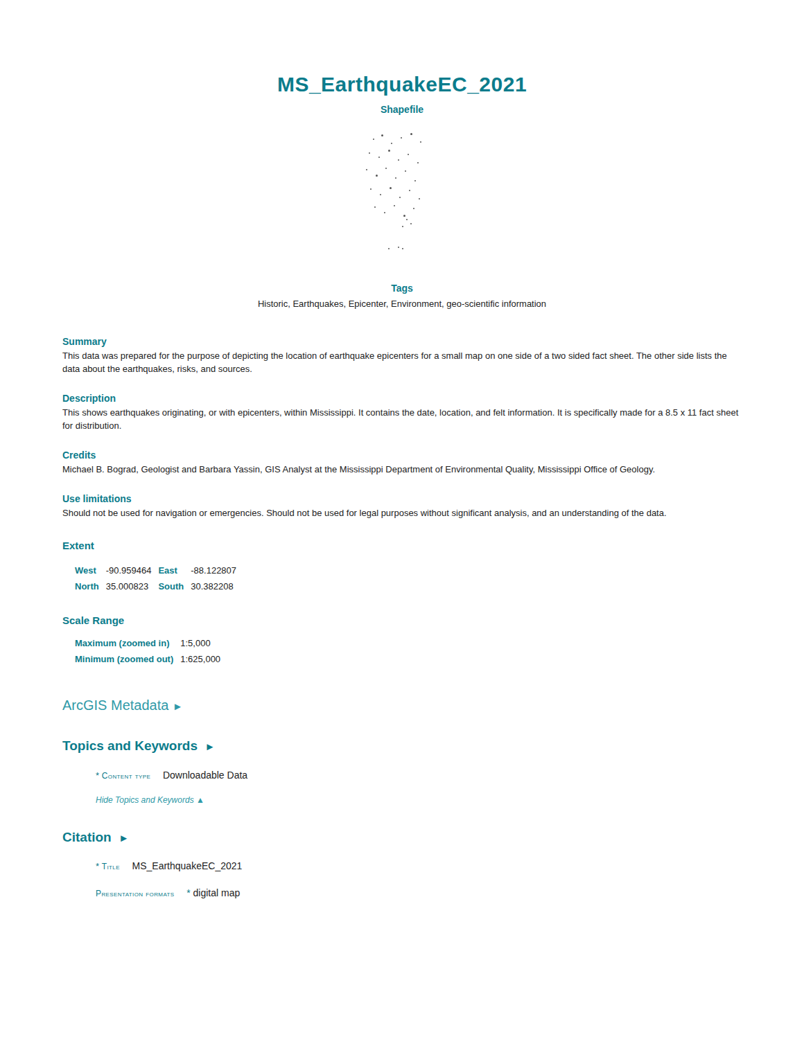MS_EarthquakeEC_2021
Shapefile
Tags
Historic, Earthquakes, Epicenter, Environment, geo-scientific information
Summary
This data was prepared for the purpose of depicting the location of earthquake epicenters for a small map on one side of a two sided fact sheet. The other side lists the data about the earthquakes, risks, and sources.
Description
This shows earthquakes originating, or with epicenters, within Mississippi. It contains the date, location, and felt information. It is specifically made for a 8.5 x 11 fact sheet for distribution.
Credits
Michael B. Bograd, Geologist and Barbara Yassin, GIS Analyst at the Mississippi Department of Environmental Quality, Mississippi Office of Geology.
Use limitations
Should not be used for navigation or emergencies. Should not be used for legal purposes without significant analysis, and an understanding of the data.
Extent
| West | -90.959464 | East | -88.122807 |
| North | 35.000823 | South | 30.382208 |
Scale Range
| Maximum (zoomed in) | 1:5,000 |
| Minimum (zoomed out) | 1:625,000 |
ArcGIS Metadata ►
Topics and Keywords ►
* Content type Downloadable Data
Hide Topics and Keywords ▲
Citation ►
* Title MS_EarthquakeEC_2021
Presentation formats * digital map